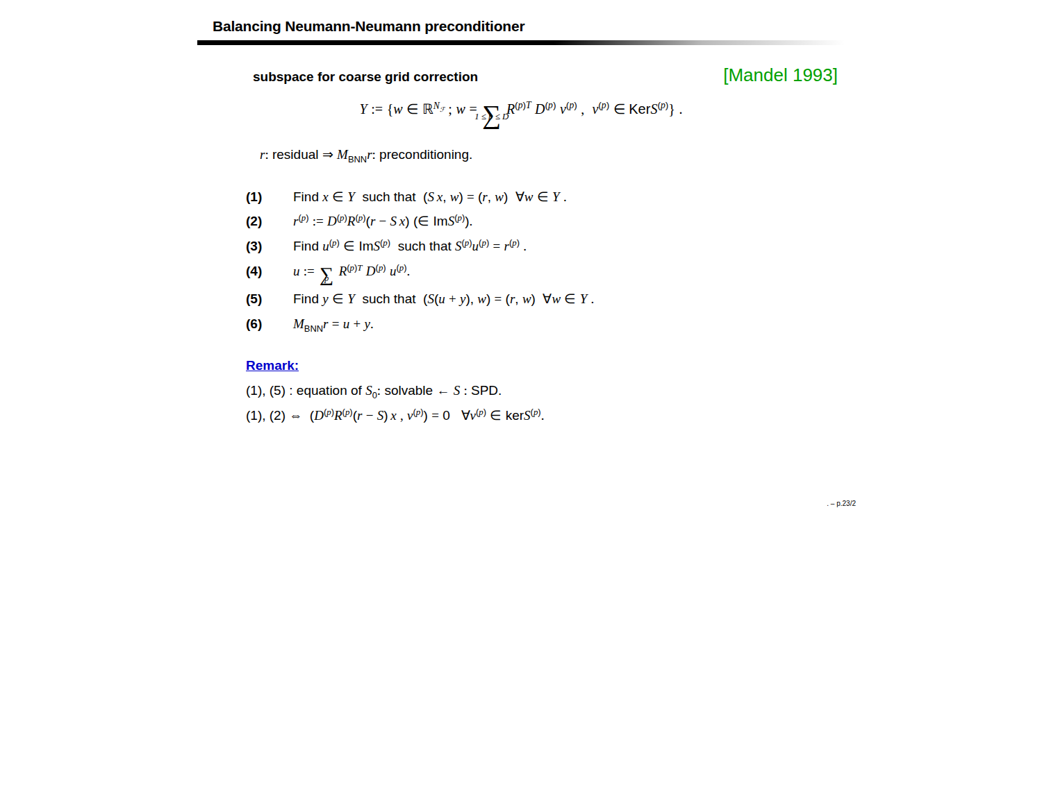Balancing Neumann-Neumann preconditioner
subspace for coarse grid correction
[Mandel 1993]
Y := {w ∈ ℝNℱ ; w = ∑1 ≤ p ≤ D R(p)T D(p) v(p) , v(p) ∈ Ker S(p)} .
r: residual ⇒ MBNNr: preconditioning.
| (1) | Find x ∈ Y such that ( S x , w ) = ( r , w ) ∀ w ∈ Y . |
| (2) | r ( p ) := D ( p ) R ( p ) ( r − S x ) ( ∈ Im S ( p ) ) . |
| (3) | Find u ( p ) ∈ Im S ( p ) such that S ( p ) u ( p ) = r ( p ) . |
| (4) | u := ∑ p R ( p ) T D ( p ) u ( p ) . |
| (5) | Find y ∈ Y such that ( S ( u + y ), w ) = ( r , w ) ∀ w ∈ Y . |
| (6) | M BNN r = u + y . |
Remark:
(1), (5) : equation of S0: solvable ← S : SPD.
(1), (2) ⇔ (D(p)R(p)(r − S) x , v(p)) = 0 ∀v(p) ∈ ker S(p).
. – p.23/2